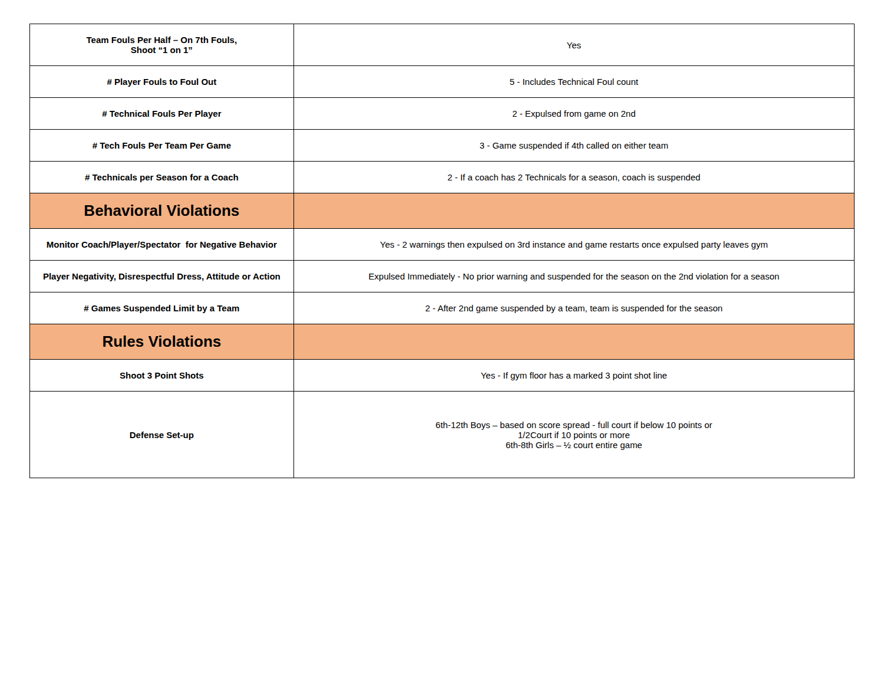| Team Fouls Per Half – On 7th Fouls, Shoot “1 on 1” | Yes |
| # Player Fouls to Foul Out | 5 - Includes Technical Foul count |
| # Technical Fouls Per Player | 2 - Expulsed from game on 2nd |
| # Tech Fouls Per Team Per Game | 3 - Game suspended if 4th called on either team |
| # Technicals per Season for a Coach | 2 - If a coach has 2 Technicals for a season, coach is suspended |
| Behavioral Violations | |
| Monitor Coach/Player/Spectator for Negative Behavior | Yes - 2 warnings then expulsed on 3rd instance and game restarts once expulsed party leaves gym |
| Player Negativity, Disrespectful Dress, Attitude or Action | Expulsed Immediately - No prior warning and suspended for the season on the 2nd violation for a season |
| # Games Suspended Limit by a Team | 2 - After 2nd game suspended by a team, team is suspended for the season |
| Rules Violations | |
| Shoot 3 Point Shots | Yes - If gym floor has a marked 3 point shot line |
| Defense Set-up | 6th-12th Boys – based on score spread - full court if below 10 points or 1/2Court if 10 points or more 6th-8th Girls – ½ court entire game |